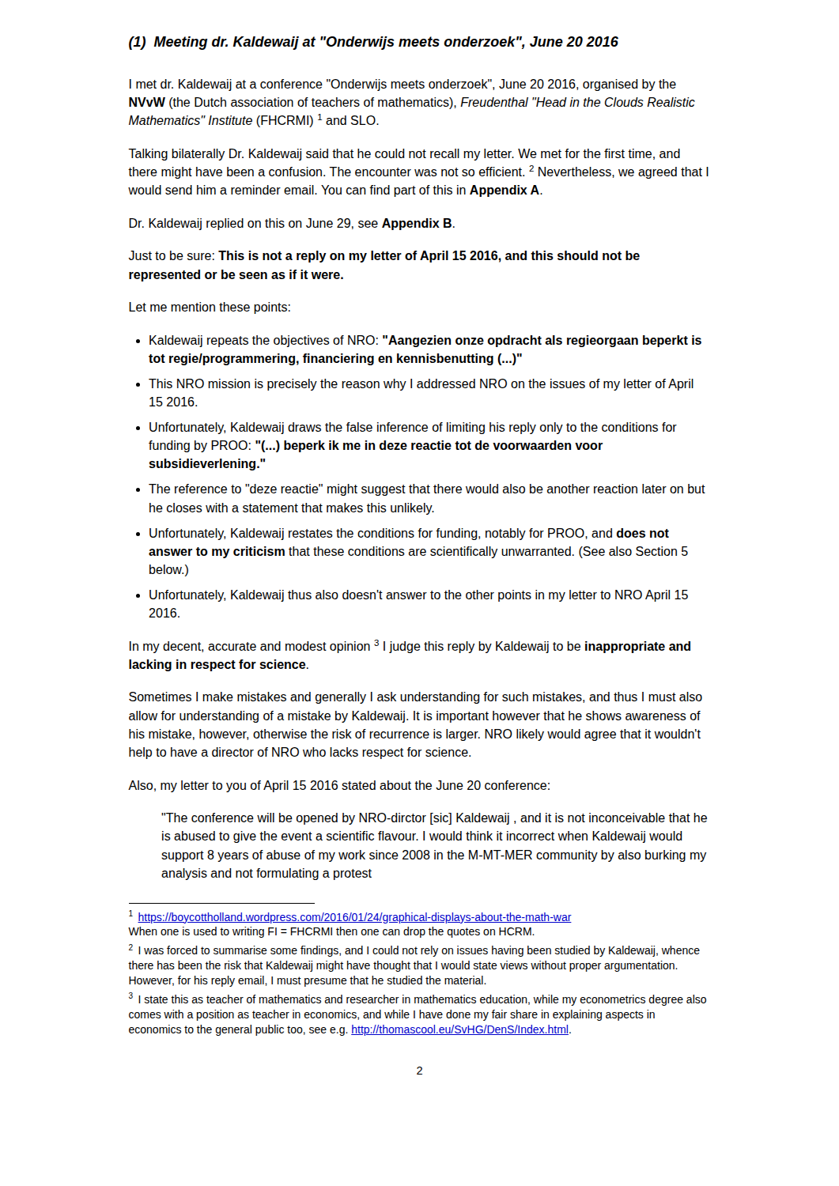(1) Meeting dr. Kaldewaij at "Onderwijs meets onderzoek", June 20 2016
I met dr. Kaldewaij at a conference "Onderwijs meets onderzoek", June 20 2016, organised by the NVvW (the Dutch association of teachers of mathematics), Freudenthal "Head in the Clouds Realistic Mathematics" Institute (FHCRMI) 1 and SLO.
Talking bilaterally Dr. Kaldewaij said that he could not recall my letter. We met for the first time, and there might have been a confusion. The encounter was not so efficient. 2 Nevertheless, we agreed that I would send him a reminder email. You can find part of this in Appendix A.
Dr. Kaldewaij replied on this on June 29, see Appendix B.
Just to be sure: This is not a reply on my letter of April 15 2016, and this should not be represented or be seen as if it were.
Let me mention these points:
Kaldewaij repeats the objectives of NRO: "Aangezien onze opdracht als regieorgaan beperkt is tot regie/programmering, financiering en kennisbenutting (...)"
This NRO mission is precisely the reason why I addressed NRO on the issues of my letter of April 15 2016.
Unfortunately, Kaldewaij draws the false inference of limiting his reply only to the conditions for funding by PROO: "(...) beperk ik me in deze reactie tot de voorwaarden voor subsidieverlening."
The reference to "deze reactie" might suggest that there would also be another reaction later on but he closes with a statement that makes this unlikely.
Unfortunately, Kaldewaij restates the conditions for funding, notably for PROO, and does not answer to my criticism that these conditions are scientifically unwarranted. (See also Section 5 below.)
Unfortunately, Kaldewaij thus also doesn't answer to the other points in my letter to NRO April 15 2016.
In my decent, accurate and modest opinion 3 I judge this reply by Kaldewaij to be inappropriate and lacking in respect for science.
Sometimes I make mistakes and generally I ask understanding for such mistakes, and thus I must also allow for understanding of a mistake by Kaldewaij. It is important however that he shows awareness of his mistake, however, otherwise the risk of recurrence is larger. NRO likely would agree that it wouldn't help to have a director of NRO who lacks respect for science.
Also, my letter to you of April 15 2016 stated about the June 20 conference:
"The conference will be opened by NRO-dirctor [sic] Kaldewaij , and it is not inconceivable that he is abused to give the event a scientific flavour. I would think it incorrect when Kaldewaij would support 8 years of abuse of my work since 2008 in the M-MT-MER community by also burking my analysis and not formulating a protest
1 https://boycottholland.wordpress.com/2016/01/24/graphical-displays-about-the-math-war
When one is used to writing FI = FHCRMI then one can drop the quotes on HCRM.
2 I was forced to summarise some findings, and I could not rely on issues having been studied by Kaldewaij, whence there has been the risk that Kaldewaij might have thought that I would state views without proper argumentation. However, for his reply email, I must presume that he studied the material.
3 I state this as teacher of mathematics and researcher in mathematics education, while my econometrics degree also comes with a position as teacher in economics, and while I have done my fair share in explaining aspects in economics to the general public too, see e.g. http://thomascool.eu/SvHG/DenS/Index.html.
2